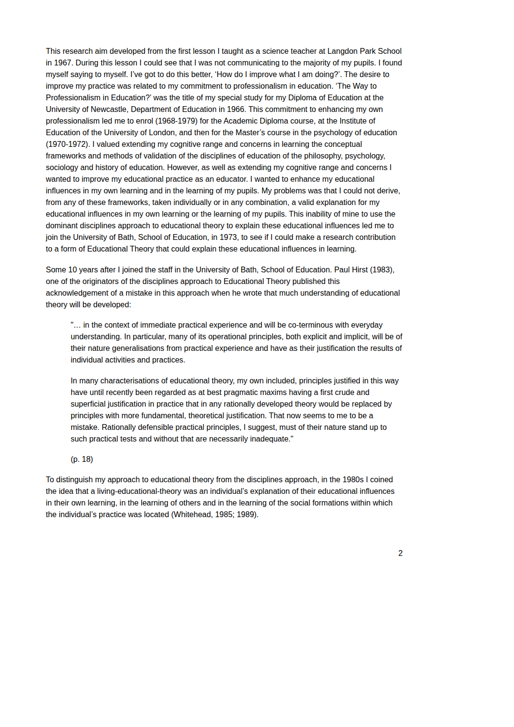This research aim developed from the first lesson I taught as a science teacher at Langdon Park School in 1967. During this lesson I could see that I was not communicating to the majority of my pupils. I found myself saying to myself. I’ve got to do this better, ‘How do I improve what I am doing?’. The desire to improve my practice was related to my commitment to professionalism in education. ‘The Way to Professionalism in Education?’ was the title of my special study for my Diploma of Education at the University of Newcastle, Department of Education in 1966. This commitment to enhancing my own professionalism led me to enrol (1968-1979) for the Academic Diploma course, at the Institute of Education of the University of London, and then for the Master’s course in the psychology of education (1970-1972). I valued extending my cognitive range and concerns in learning the conceptual frameworks and methods of validation of the disciplines of education of the philosophy, psychology, sociology and history of education. However, as well as extending my cognitive range and concerns I wanted to improve my educational practice as an educator. I wanted to enhance my educational influences in my own learning and in the learning of my pupils. My problems was that I could not derive, from any of these frameworks, taken individually or in any combination, a valid explanation for my educational influences in my own learning or the learning of my pupils. This inability of mine to use the dominant disciplines approach to educational theory to explain these educational influences led me to join the University of Bath, School of Education, in 1973, to see if I could make a research contribution to a form of Educational Theory that could explain these educational influences in learning.
Some 10 years after I joined the staff in the University of Bath, School of Education. Paul Hirst (1983), one of the originators of the disciplines approach to Educational Theory published this acknowledgement of a mistake in this approach when he wrote that much understanding of educational theory will be developed:
"… in the context of immediate practical experience and will be co-terminous with everyday understanding. In particular, many of its operational principles, both explicit and implicit, will be of their nature generalisations from practical experience and have as their justification the results of individual activities and practices.
In many characterisations of educational theory, my own included, principles justified in this way have until recently been regarded as at best pragmatic maxims having a first crude and superficial justification in practice that in any rationally developed theory would be replaced by principles with more fundamental, theoretical justification. That now seems to me to be a mistake. Rationally defensible practical principles, I suggest, must of their nature stand up to such practical tests and without that are necessarily inadequate."
(p. 18)
To distinguish my approach to educational theory from the disciplines approach, in the 1980s I coined the idea that a living-educational-theory was an individual’s explanation of their educational influences in their own learning, in the learning of others and in the learning of the social formations within which the individual’s practice was located (Whitehead, 1985; 1989).
2